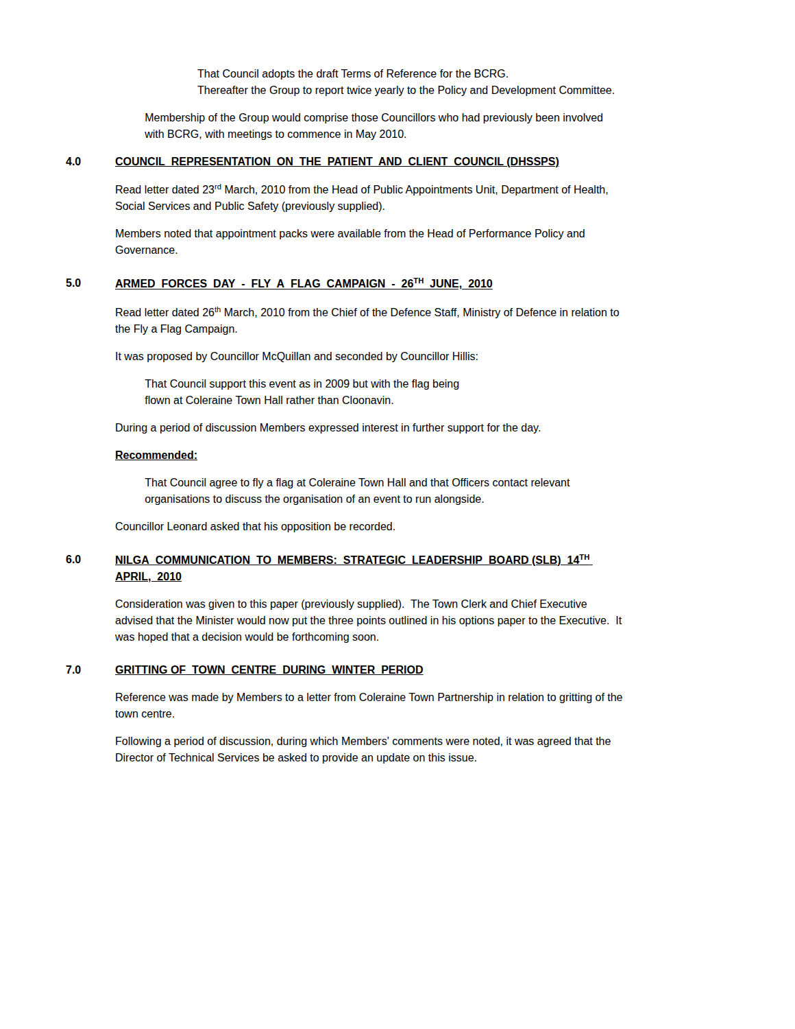That Council adopts the draft Terms of Reference for the BCRG.
Thereafter the Group to report twice yearly to the Policy and Development Committee.
Membership of the Group would comprise those Councillors who had previously been involved with BCRG, with meetings to commence in May 2010.
4.0
COUNCIL REPRESENTATION ON THE PATIENT AND CLIENT COUNCIL (DHSSPS)
Read letter dated 23rd March, 2010 from the Head of Public Appointments Unit, Department of Health, Social Services and Public Safety (previously supplied).
Members noted that appointment packs were available from the Head of Performance Policy and Governance.
5.0
ARMED FORCES DAY - FLY A FLAG CAMPAIGN - 26TH JUNE, 2010
Read letter dated 26th March, 2010 from the Chief of the Defence Staff, Ministry of Defence in relation to the Fly a Flag Campaign.
It was proposed by Councillor McQuillan and seconded by Councillor Hillis:
That Council support this event as in 2009 but with the flag being
flown at Coleraine Town Hall rather than Cloonavin.
During a period of discussion Members expressed interest in further support for the day.
Recommended:
That Council agree to fly a flag at Coleraine Town Hall and that Officers contact relevant organisations to discuss the organisation of an event to run alongside.
Councillor Leonard asked that his opposition be recorded.
6.0
NILGA COMMUNICATION TO MEMBERS: STRATEGIC LEADERSHIP BOARD (SLB) 14TH APRIL, 2010
Consideration was given to this paper (previously supplied). The Town Clerk and Chief Executive advised that the Minister would now put the three points outlined in his options paper to the Executive. It was hoped that a decision would be forthcoming soon.
7.0
GRITTING OF TOWN CENTRE DURING WINTER PERIOD
Reference was made by Members to a letter from Coleraine Town Partnership in relation to gritting of the town centre.
Following a period of discussion, during which Members' comments were noted, it was agreed that the Director of Technical Services be asked to provide an update on this issue.